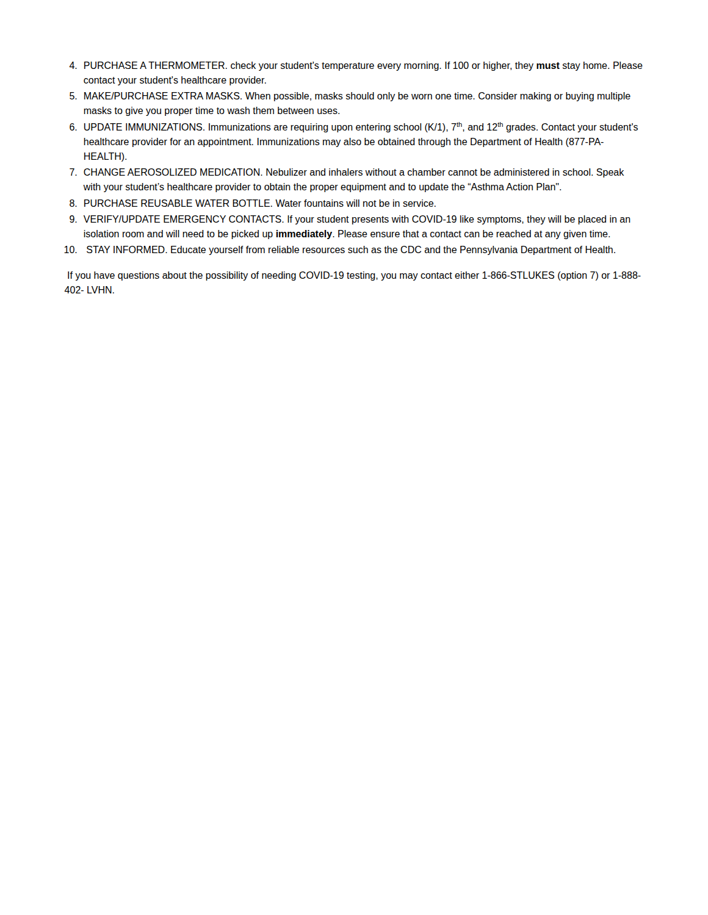PURCHASE A THERMOMETER. check your student's temperature every morning. If 100 or higher, they must stay home. Please contact your student's healthcare provider.
MAKE/PURCHASE EXTRA MASKS. When possible, masks should only be worn one time. Consider making or buying multiple masks to give you proper time to wash them between uses.
UPDATE IMMUNIZATIONS. Immunizations are requiring upon entering school (K/1), 7th, and 12th grades. Contact your student's healthcare provider for an appointment. Immunizations may also be obtained through the Department of Health (877-PA-HEALTH).
CHANGE AEROSOLIZED MEDICATION. Nebulizer and inhalers without a chamber cannot be administered in school. Speak with your student’s healthcare provider to obtain the proper equipment and to update the “Asthma Action Plan".
PURCHASE REUSABLE WATER BOTTLE. Water fountains will not be in service.
VERIFY/UPDATE EMERGENCY CONTACTS. If your student presents with COVID-19 like symptoms, they will be placed in an isolation room and will need to be picked up immediately. Please ensure that a contact can be reached at any given time.
STAY INFORMED. Educate yourself from reliable resources such as the CDC and the Pennsylvania Department of Health.
If you have questions about the possibility of needing COVID-19 testing, you may contact either 1-866-STLUKES (option 7) or 1-888-402- LVHN.